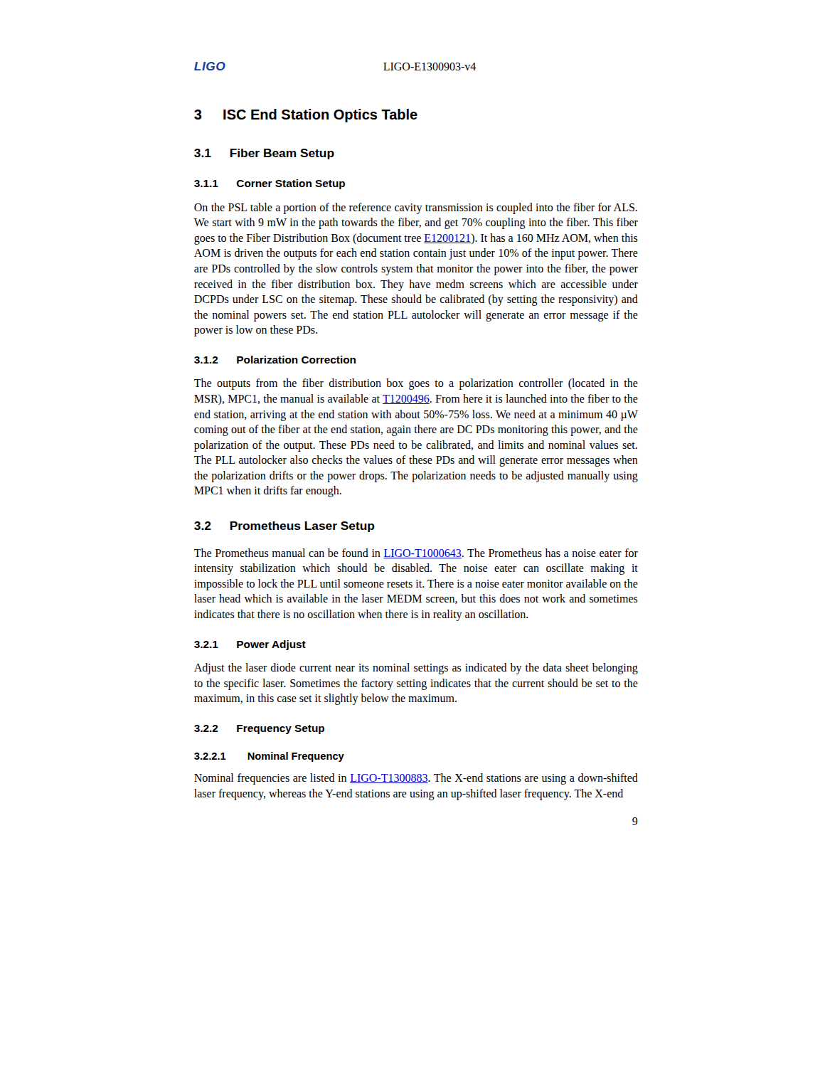LIGO
LIGO-E1300903-v4
3 ISC End Station Optics Table
3.1 Fiber Beam Setup
3.1.1 Corner Station Setup
On the PSL table a portion of the reference cavity transmission is coupled into the fiber for ALS. We start with 9 mW in the path towards the fiber, and get 70% coupling into the fiber. This fiber goes to the Fiber Distribution Box (document tree E1200121). It has a 160 MHz AOM, when this AOM is driven the outputs for each end station contain just under 10% of the input power. There are PDs controlled by the slow controls system that monitor the power into the fiber, the power received in the fiber distribution box. They have medm screens which are accessible under DCPDs under LSC on the sitemap. These should be calibrated (by setting the responsivity) and the nominal powers set. The end station PLL autolocker will generate an error message if the power is low on these PDs.
3.1.2 Polarization Correction
The outputs from the fiber distribution box goes to a polarization controller (located in the MSR), MPC1, the manual is available at T1200496. From here it is launched into the fiber to the end station, arriving at the end station with about 50%-75% loss. We need at a minimum 40 µW coming out of the fiber at the end station, again there are DC PDs monitoring this power, and the polarization of the output. These PDs need to be calibrated, and limits and nominal values set. The PLL autolocker also checks the values of these PDs and will generate error messages when the polarization drifts or the power drops. The polarization needs to be adjusted manually using MPC1 when it drifts far enough.
3.2 Prometheus Laser Setup
The Prometheus manual can be found in LIGO-T1000643. The Prometheus has a noise eater for intensity stabilization which should be disabled. The noise eater can oscillate making it impossible to lock the PLL until someone resets it. There is a noise eater monitor available on the laser head which is available in the laser MEDM screen, but this does not work and sometimes indicates that there is no oscillation when there is in reality an oscillation.
3.2.1 Power Adjust
Adjust the laser diode current near its nominal settings as indicated by the data sheet belonging to the specific laser. Sometimes the factory setting indicates that the current should be set to the maximum, in this case set it slightly below the maximum.
3.2.2 Frequency Setup
3.2.2.1 Nominal Frequency
Nominal frequencies are listed in LIGO-T1300883. The X-end stations are using a down-shifted laser frequency, whereas the Y-end stations are using an up-shifted laser frequency. The X-end
9